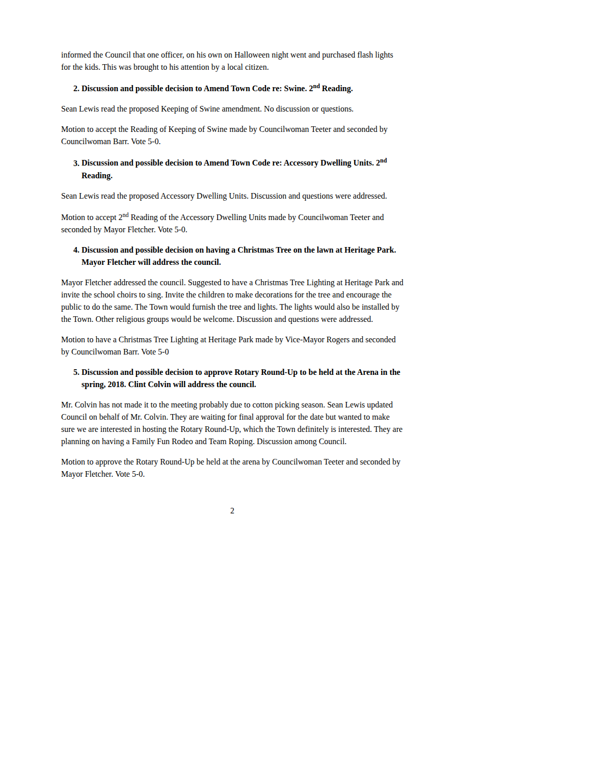informed the Council that one officer, on his own on Halloween night went and purchased flash lights for the kids. This was brought to his attention by a local citizen.
Discussion and possible decision to Amend Town Code re: Swine. 2nd Reading.
Sean Lewis read the proposed Keeping of Swine amendment. No discussion or questions.
Motion to accept the Reading of Keeping of Swine made by Councilwoman Teeter and seconded by Councilwoman Barr. Vote 5-0.
Discussion and possible decision to Amend Town Code re: Accessory Dwelling Units. 2nd Reading.
Sean Lewis read the proposed Accessory Dwelling Units. Discussion and questions were addressed.
Motion to accept 2nd Reading of the Accessory Dwelling Units made by Councilwoman Teeter and seconded by Mayor Fletcher. Vote 5-0.
Discussion and possible decision on having a Christmas Tree on the lawn at Heritage Park. Mayor Fletcher will address the council.
Mayor Fletcher addressed the council. Suggested to have a Christmas Tree Lighting at Heritage Park and invite the school choirs to sing. Invite the children to make decorations for the tree and encourage the public to do the same. The Town would furnish the tree and lights. The lights would also be installed by the Town. Other religious groups would be welcome. Discussion and questions were addressed.
Motion to have a Christmas Tree Lighting at Heritage Park made by Vice-Mayor Rogers and seconded by Councilwoman Barr. Vote 5-0
Discussion and possible decision to approve Rotary Round-Up to be held at the Arena in the spring, 2018. Clint Colvin will address the council.
Mr. Colvin has not made it to the meeting probably due to cotton picking season. Sean Lewis updated Council on behalf of Mr. Colvin. They are waiting for final approval for the date but wanted to make sure we are interested in hosting the Rotary Round-Up, which the Town definitely is interested. They are planning on having a Family Fun Rodeo and Team Roping. Discussion among Council.
Motion to approve the Rotary Round-Up be held at the arena by Councilwoman Teeter and seconded by Mayor Fletcher. Vote 5-0.
2